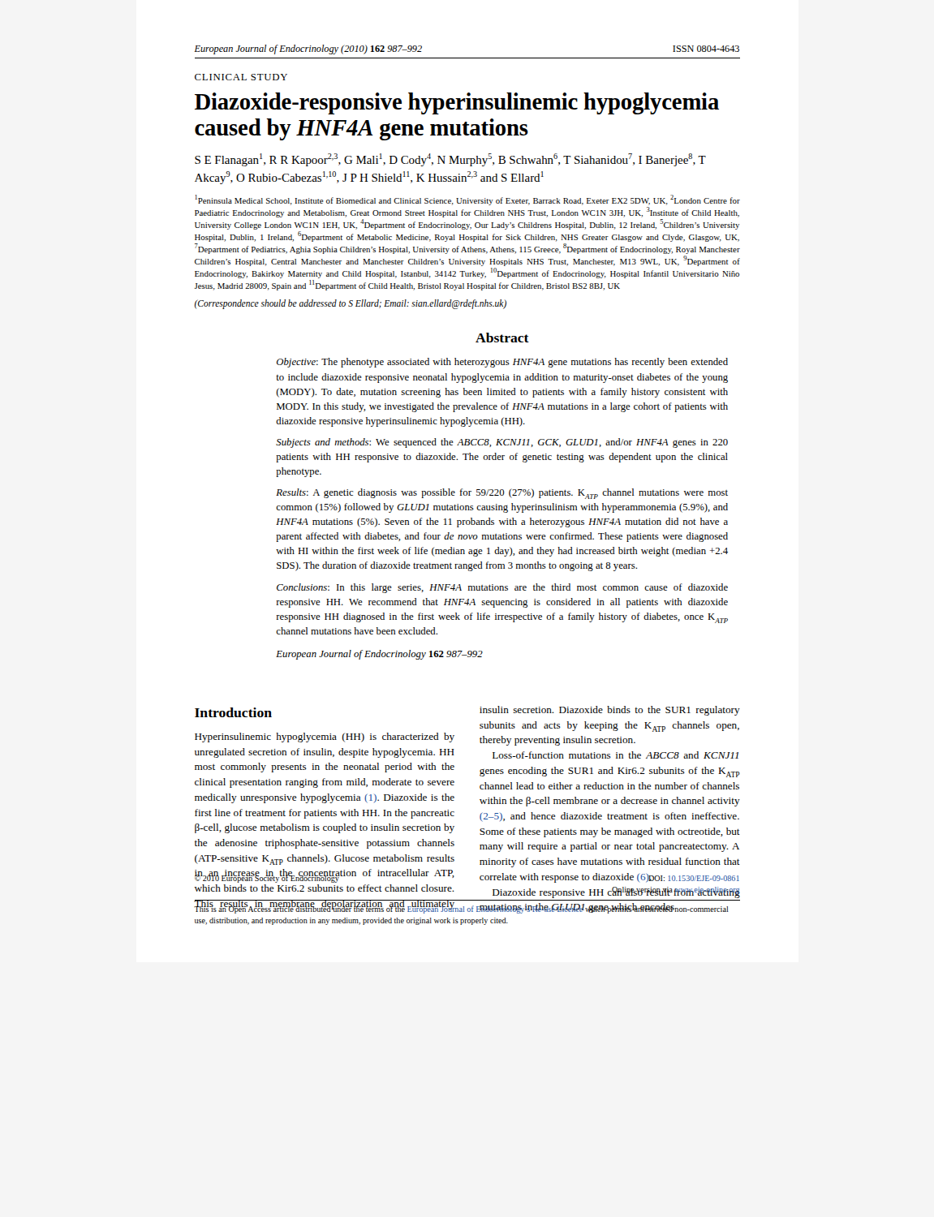European Journal of Endocrinology (2010) 162 987–992
ISSN 0804-4643
Clinical Study
Diazoxide-responsive hyperinsulinemic hypoglycemia caused by HNF4A gene mutations
S E Flanagan1, R R Kapoor2,3, G Mali1, D Cody4, N Murphy5, B Schwahn6, T Siahanidou7, I Banerjee8, T Akcay9, O Rubio-Cabezas1,10, J P H Shield11, K Hussain2,3 and S Ellard1
1Peninsula Medical School, Institute of Biomedical and Clinical Science, University of Exeter, Barrack Road, Exeter EX2 5DW, UK, 2London Centre for Paediatric Endocrinology and Metabolism, Great Ormond Street Hospital for Children NHS Trust, London WC1N 3JH, UK, 3Institute of Child Health, University College London WC1N 1EH, UK, 4Department of Endocrinology, Our Lady’s Childrens Hospital, Dublin, 12 Ireland, 5Children’s University Hospital, Dublin, 1 Ireland, 6Department of Metabolic Medicine, Royal Hospital for Sick Children, NHS Greater Glasgow and Clyde, Glasgow, UK, 7Department of Pediatrics, Aghia Sophia Children’s Hospital, University of Athens, Athens, 115 Greece, 8Department of Endocrinology, Royal Manchester Children’s Hospital, Central Manchester and Manchester Children’s University Hospitals NHS Trust, Manchester, M13 9WL, UK, 9Department of Endocrinology, Bakirkoy Maternity and Child Hospital, Istanbul, 34142 Turkey, 10Department of Endocrinology, Hospital Infantil Universitario Niño Jesus, Madrid 28009, Spain and 11Department of Child Health, Bristol Royal Hospital for Children, Bristol BS2 8BJ, UK
(Correspondence should be addressed to S Ellard; Email: sian.ellard@rdeft.nhs.uk)
Abstract
Objective: The phenotype associated with heterozygous HNF4A gene mutations has recently been extended to include diazoxide responsive neonatal hypoglycemia in addition to maturity-onset diabetes of the young (MODY). To date, mutation screening has been limited to patients with a family history consistent with MODY. In this study, we investigated the prevalence of HNF4A mutations in a large cohort of patients with diazoxide responsive hyperinsulinemic hypoglycemia (HH).
Subjects and methods: We sequenced the ABCC8, KCNJ11, GCK, GLUD1, and/or HNF4A genes in 220 patients with HH responsive to diazoxide. The order of genetic testing was dependent upon the clinical phenotype.
Results: A genetic diagnosis was possible for 59/220 (27%) patients. KATP channel mutations were most common (15%) followed by GLUD1 mutations causing hyperinsulinism with hyperammonemia (5.9%), and HNF4A mutations (5%). Seven of the 11 probands with a heterozygous HNF4A mutation did not have a parent affected with diabetes, and four de novo mutations were confirmed. These patients were diagnosed with HI within the first week of life (median age 1 day), and they had increased birth weight (median +2.4 SDS). The duration of diazoxide treatment ranged from 3 months to ongoing at 8 years.
Conclusions: In this large series, HNF4A mutations are the third most common cause of diazoxide responsive HH. We recommend that HNF4A sequencing is considered in all patients with diazoxide responsive HH diagnosed in the first week of life irrespective of a family history of diabetes, once KATP channel mutations have been excluded.
European Journal of Endocrinology 162 987–992
Introduction
Hyperinsulinemic hypoglycemia (HH) is characterized by unregulated secretion of insulin, despite hypoglycemia. HH most commonly presents in the neonatal period with the clinical presentation ranging from mild, moderate to severe medically unresponsive hypoglycemia (1). Diazoxide is the first line of treatment for patients with HH. In the pancreatic β-cell, glucose metabolism is coupled to insulin secretion by the adenosine triphosphate-sensitive potassium channels (ATP-sensitive KATP channels). Glucose metabolism results in an increase in the concentration of intracellular ATP, which binds to the Kir6.2 subunits to effect channel closure. This results in membrane depolarization and ultimately insulin secretion. Diazoxide binds to the SUR1 regulatory subunits and acts by keeping the KATP channels open, thereby preventing insulin secretion.
Loss-of-function mutations in the ABCC8 and KCNJ11 genes encoding the SUR1 and Kir6.2 subunits of the KATP channel lead to either a reduction in the number of channels within the β-cell membrane or a decrease in channel activity (2–5), and hence diazoxide treatment is often ineffective. Some of these patients may be managed with octreotide, but many will require a partial or near total pancreatectomy. A minority of cases have mutations with residual function that correlate with response to diazoxide (6).
Diazoxide responsive HH can also result from activating mutations in the GLUD1 gene which encodes
© 2010 European Society of Endocrinology
DOI: 10.1530/EJE-09-0861
Online version via www.eje-online.org
This is an Open Access article distributed under the terms of the European Journal of Endocrinology’s Re-use Licence which permits unrestricted non-commercial use, distribution, and reproduction in any medium, provided the original work is properly cited.